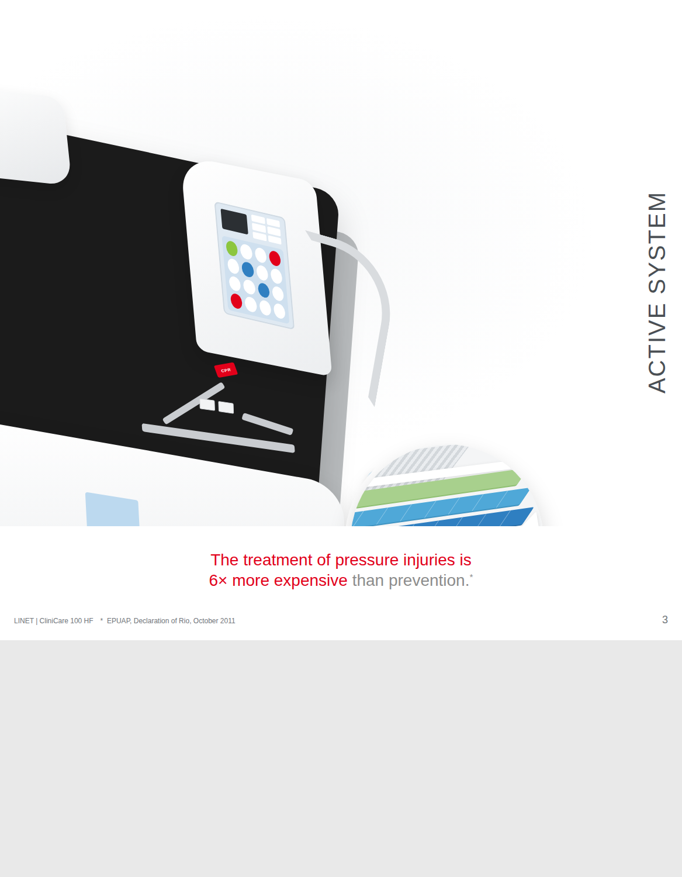LINET.
ACTIVE SYSTEM
The treatment of pressure injuries is
6× more expensive than prevention.*
LINET | CliniCare 100 HF * EPUAP, Declaration of Rio, October 2011 3